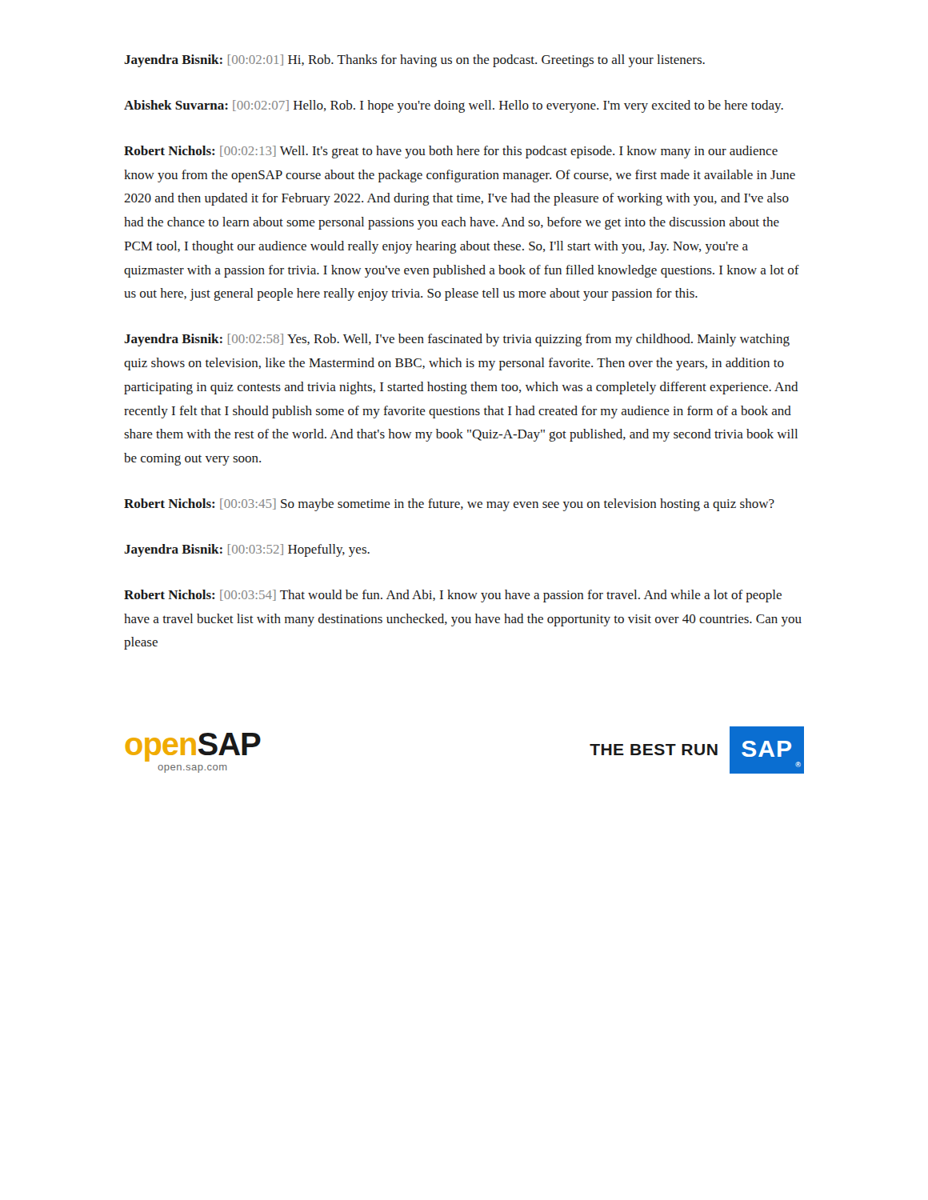Jayendra Bisnik: [00:02:01] Hi, Rob. Thanks for having us on the podcast. Greetings to all your listeners.
Abishek Suvarna: [00:02:07] Hello, Rob. I hope you're doing well. Hello to everyone. I'm very excited to be here today.
Robert Nichols: [00:02:13] Well. It's great to have you both here for this podcast episode. I know many in our audience know you from the openSAP course about the package configuration manager. Of course, we first made it available in June 2020 and then updated it for February 2022. And during that time, I've had the pleasure of working with you, and I've also had the chance to learn about some personal passions you each have. And so, before we get into the discussion about the PCM tool, I thought our audience would really enjoy hearing about these. So, I'll start with you, Jay. Now, you're a quizmaster with a passion for trivia. I know you've even published a book of fun filled knowledge questions. I know a lot of us out here, just general people here really enjoy trivia. So please tell us more about your passion for this.
Jayendra Bisnik: [00:02:58] Yes, Rob. Well, I've been fascinated by trivia quizzing from my childhood. Mainly watching quiz shows on television, like the Mastermind on BBC, which is my personal favorite. Then over the years, in addition to participating in quiz contests and trivia nights, I started hosting them too, which was a completely different experience. And recently I felt that I should publish some of my favorite questions that I had created for my audience in form of a book and share them with the rest of the world. And that's how my book "Quiz-A-Day" got published, and my second trivia book will be coming out very soon.
Robert Nichols: [00:03:45] So maybe sometime in the future, we may even see you on television hosting a quiz show?
Jayendra Bisnik: [00:03:52] Hopefully, yes.
Robert Nichols: [00:03:54] That would be fun. And Abi, I know you have a passion for travel. And while a lot of people have a travel bucket list with many destinations unchecked, you have had the opportunity to visit over 40 countries. Can you please
open SAP
open.sap.com
THE BEST RUN SAP®